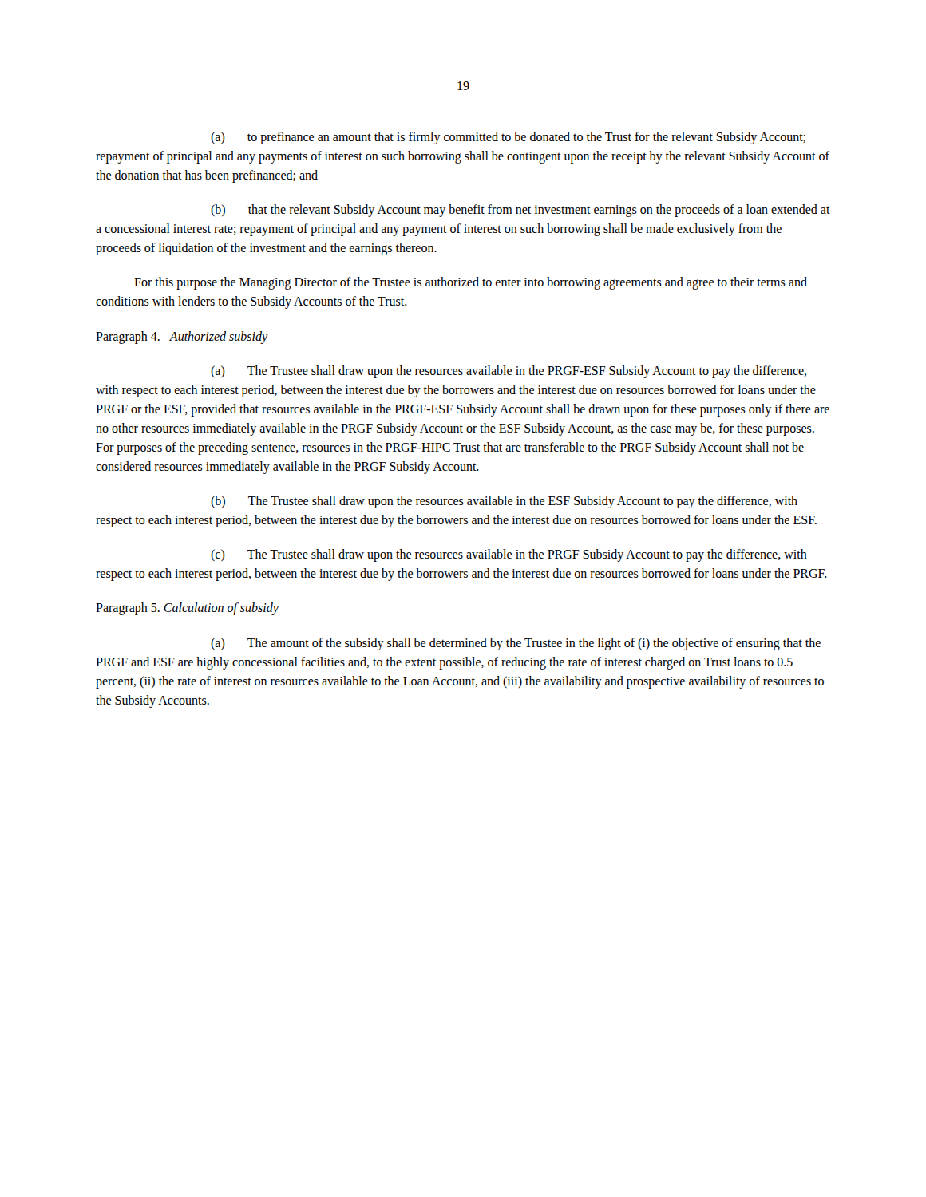19
(a) to prefinance an amount that is firmly committed to be donated to the Trust for the relevant Subsidy Account; repayment of principal and any payments of interest on such borrowing shall be contingent upon the receipt by the relevant Subsidy Account of the donation that has been prefinanced; and
(b) that the relevant Subsidy Account may benefit from net investment earnings on the proceeds of a loan extended at a concessional interest rate; repayment of principal and any payment of interest on such borrowing shall be made exclusively from the proceeds of liquidation of the investment and the earnings thereon.
For this purpose the Managing Director of the Trustee is authorized to enter into borrowing agreements and agree to their terms and conditions with lenders to the Subsidy Accounts of the Trust.
Paragraph 4. Authorized subsidy
(a) The Trustee shall draw upon the resources available in the PRGF-ESF Subsidy Account to pay the difference, with respect to each interest period, between the interest due by the borrowers and the interest due on resources borrowed for loans under the PRGF or the ESF, provided that resources available in the PRGF-ESF Subsidy Account shall be drawn upon for these purposes only if there are no other resources immediately available in the PRGF Subsidy Account or the ESF Subsidy Account, as the case may be, for these purposes. For purposes of the preceding sentence, resources in the PRGF-HIPC Trust that are transferable to the PRGF Subsidy Account shall not be considered resources immediately available in the PRGF Subsidy Account.
(b) The Trustee shall draw upon the resources available in the ESF Subsidy Account to pay the difference, with respect to each interest period, between the interest due by the borrowers and the interest due on resources borrowed for loans under the ESF.
(c) The Trustee shall draw upon the resources available in the PRGF Subsidy Account to pay the difference, with respect to each interest period, between the interest due by the borrowers and the interest due on resources borrowed for loans under the PRGF.
Paragraph 5. Calculation of subsidy
(a) The amount of the subsidy shall be determined by the Trustee in the light of (i) the objective of ensuring that the PRGF and ESF are highly concessional facilities and, to the extent possible, of reducing the rate of interest charged on Trust loans to 0.5 percent, (ii) the rate of interest on resources available to the Loan Account, and (iii) the availability and prospective availability of resources to the Subsidy Accounts.